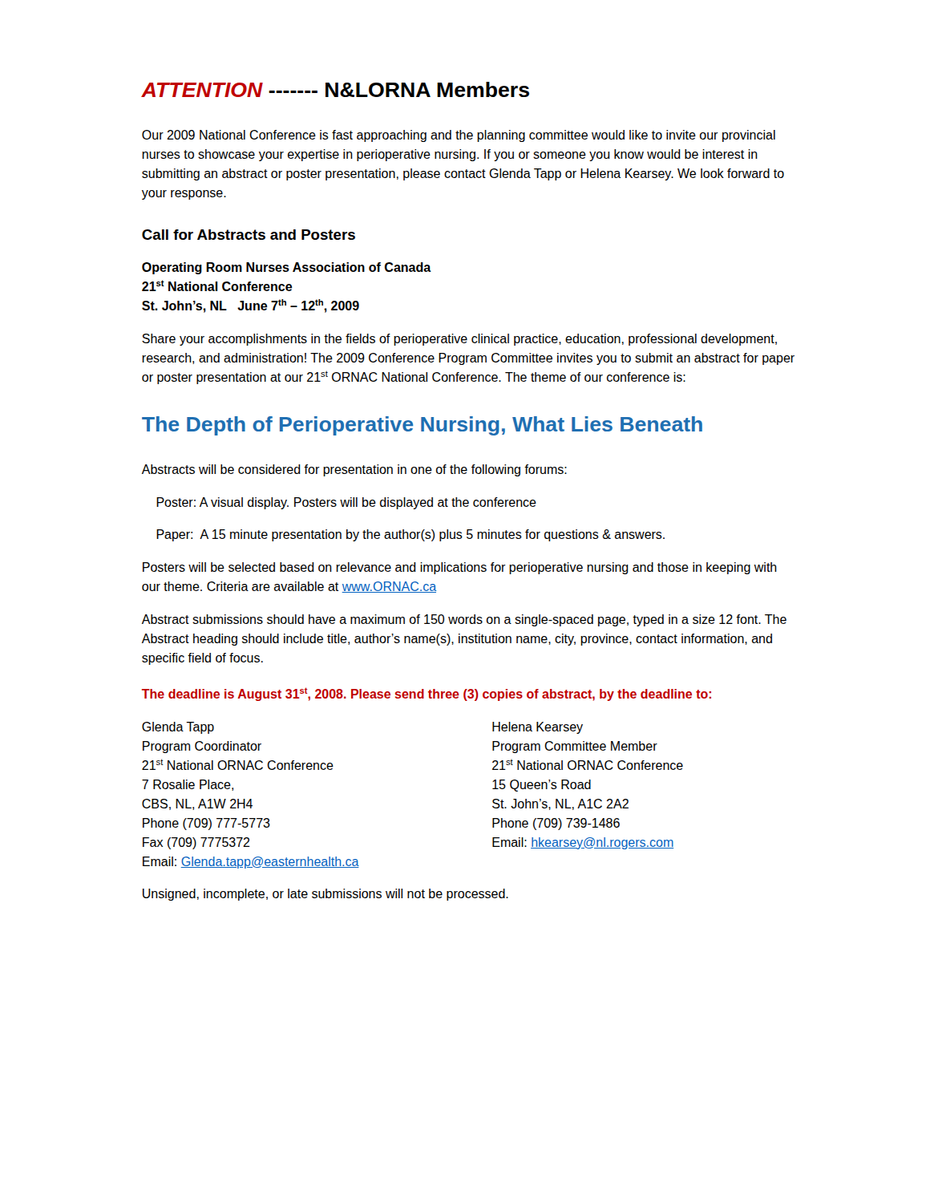ATTENTION ------- N&LORNA Members
Our 2009 National Conference is fast approaching and the planning committee would like to invite our provincial nurses to showcase your expertise in perioperative nursing. If you or someone you know would be interest in submitting an abstract or poster presentation, please contact Glenda Tapp or Helena Kearsey. We look forward to your response.
Call for Abstracts and Posters
Operating Room Nurses Association of Canada
21st National Conference
St. John’s, NL June 7th – 12th, 2009
Share your accomplishments in the fields of perioperative clinical practice, education, professional development, research, and administration! The 2009 Conference Program Committee invites you to submit an abstract for paper or poster presentation at our 21st ORNAC National Conference. The theme of our conference is:
The Depth of Perioperative Nursing, What Lies Beneath
Abstracts will be considered for presentation in one of the following forums:
Poster: A visual display. Posters will be displayed at the conference
Paper: A 15 minute presentation by the author(s) plus 5 minutes for questions & answers.
Posters will be selected based on relevance and implications for perioperative nursing and those in keeping with our theme. Criteria are available at www.ORNAC.ca
Abstract submissions should have a maximum of 150 words on a single-spaced page, typed in a size 12 font. The Abstract heading should include title, author’s name(s), institution name, city, province, contact information, and specific field of focus.
The deadline is August 31st, 2008. Please send three (3) copies of abstract, by the deadline to:
| Glenda Tapp | Helena Kearsey |
| Program Coordinator | Program Committee Member |
| 21 st National ORNAC Conference | 21 st National ORNAC Conference |
| 7 Rosalie Place, | 15 Queen’s Road |
| CBS, NL, A1W 2H4 | St. John’s, NL, A1C 2A2 |
| Phone (709) 777-5773 | Phone (709) 739-1486 |
| Fax (709) 7775372 | Email: hkearsey@nl.rogers.com |
| Email: Glenda.tapp@easternhealth.ca | |
Unsigned, incomplete, or late submissions will not be processed.